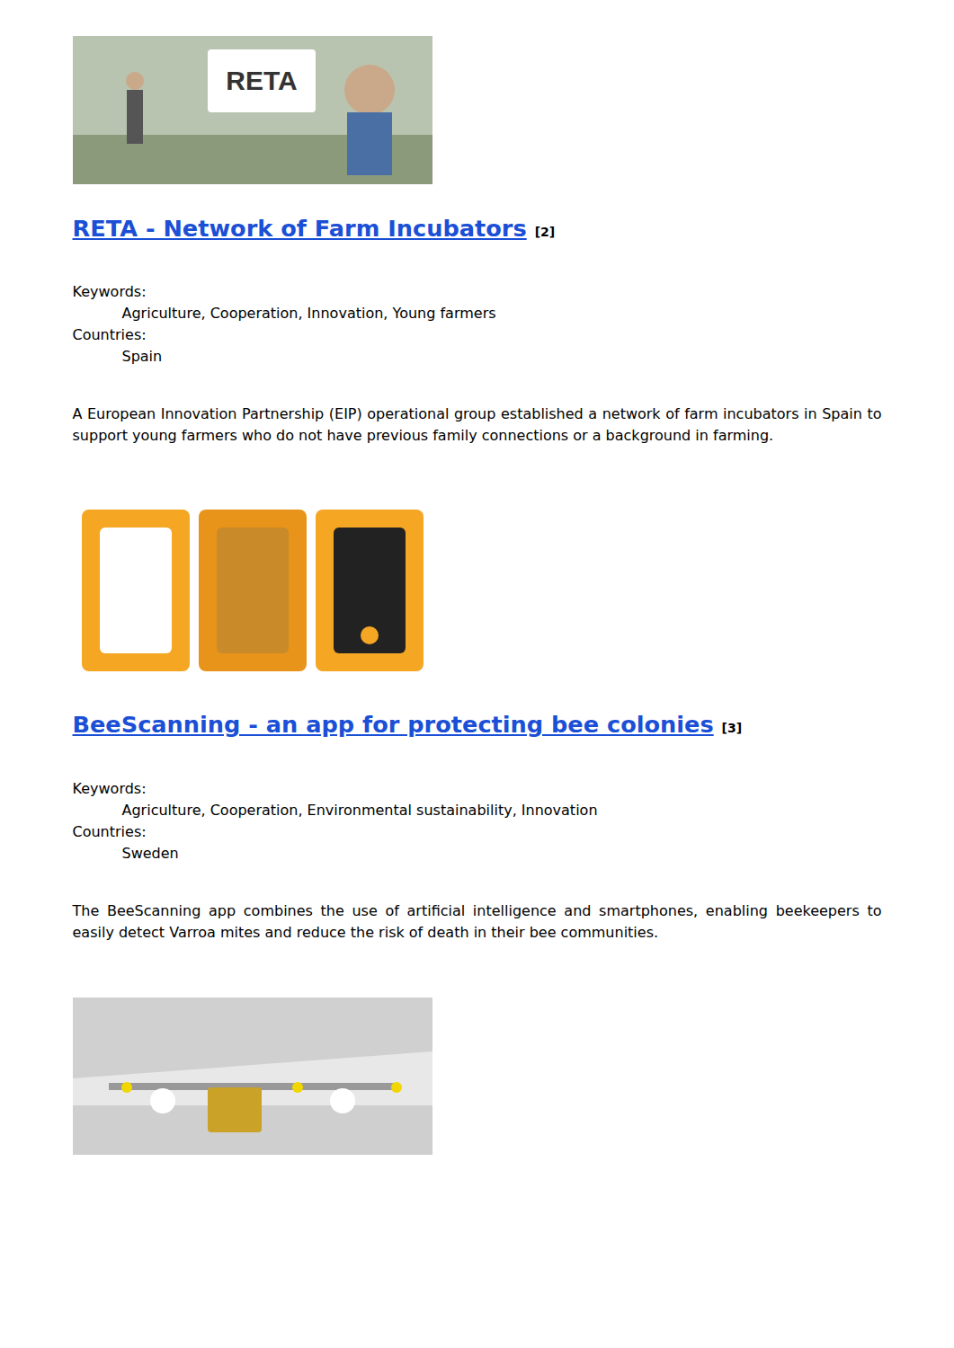RETA - Network of Farm Incubators [2]
Keywords:
Agriculture, Cooperation, Innovation, Young farmers
Countries:
Spain
A European Innovation Partnership (EIP) operational group established a network of farm incubators in Spain to support young farmers who do not have previous family connections or a background in farming.
BeeScanning - an app for protecting bee colonies [3]
Keywords:
Agriculture, Cooperation, Environmental sustainability, Innovation
Countries:
Sweden
The BeeScanning app combines the use of artificial intelligence and smartphones, enabling beekeepers to easily detect Varroa mites and reduce the risk of death in their bee communities.